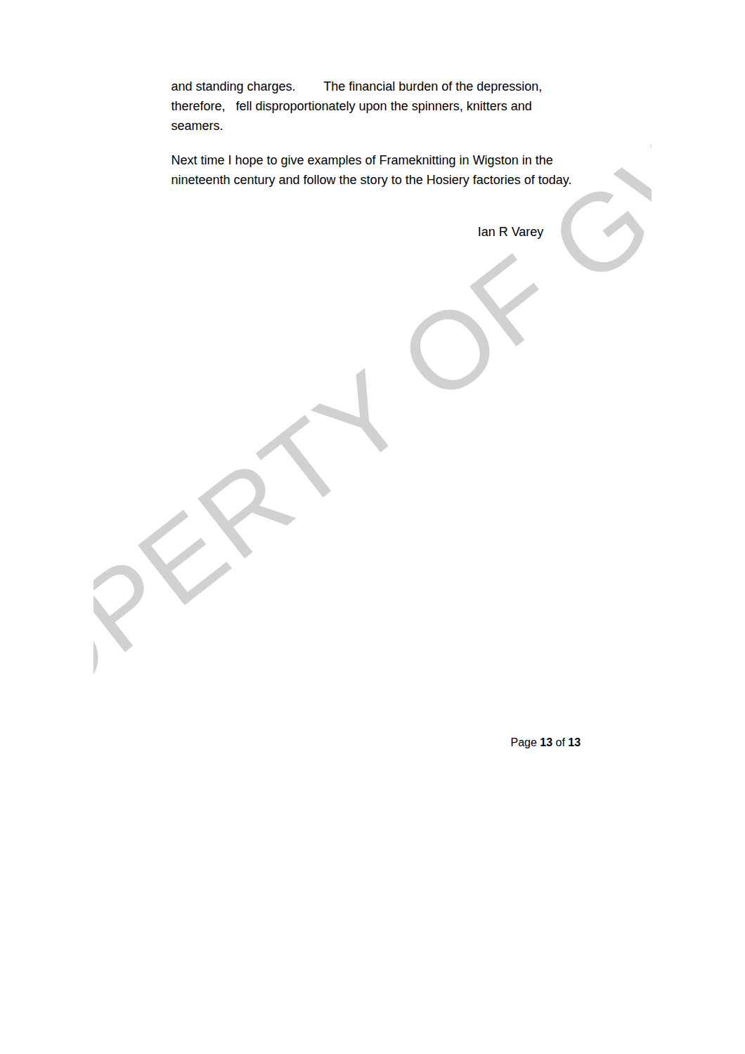PROPERTY OF GWHS
and standing charges. The financial burden of the depression, therefore, fell disproportionately upon the spinners, knitters and seamers.
Next time I hope to give examples of Frameknitting in Wigston in the nineteenth century and follow the story to the Hosiery factories of today.
Ian R Varey
Page 13 of 13